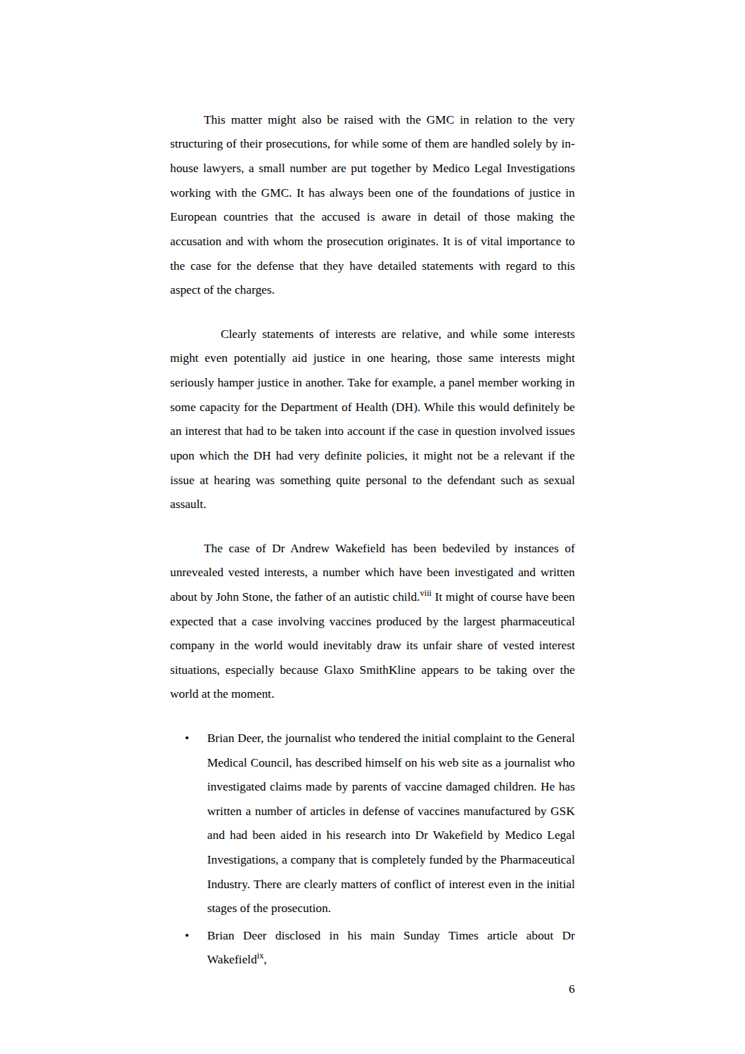This matter might also be raised with the GMC in relation to the very structuring of their prosecutions, for while some of them are handled solely by in-house lawyers, a small number are put together by Medico Legal Investigations working with the GMC. It has always been one of the foundations of justice in European countries that the accused is aware in detail of those making the accusation and with whom the prosecution originates. It is of vital importance to the case for the defense that they have detailed statements with regard to this aspect of the charges.
Clearly statements of interests are relative, and while some interests might even potentially aid justice in one hearing, those same interests might seriously hamper justice in another. Take for example, a panel member working in some capacity for the Department of Health (DH). While this would definitely be an interest that had to be taken into account if the case in question involved issues upon which the DH had very definite policies, it might not be a relevant if the issue at hearing was something quite personal to the defendant such as sexual assault.
The case of Dr Andrew Wakefield has been bedeviled by instances of unrevealed vested interests, a number which have been investigated and written about by John Stone, the father of an autistic child.viii It might of course have been expected that a case involving vaccines produced by the largest pharmaceutical company in the world would inevitably draw its unfair share of vested interest situations, especially because Glaxo SmithKline appears to be taking over the world at the moment.
Brian Deer, the journalist who tendered the initial complaint to the General Medical Council, has described himself on his web site as a journalist who investigated claims made by parents of vaccine damaged children. He has written a number of articles in defense of vaccines manufactured by GSK and had been aided in his research into Dr Wakefield by Medico Legal Investigations, a company that is completely funded by the Pharmaceutical Industry. There are clearly matters of conflict of interest even in the initial stages of the prosecution.
Brian Deer disclosed in his main Sunday Times article about Dr Wakefieldix,
6